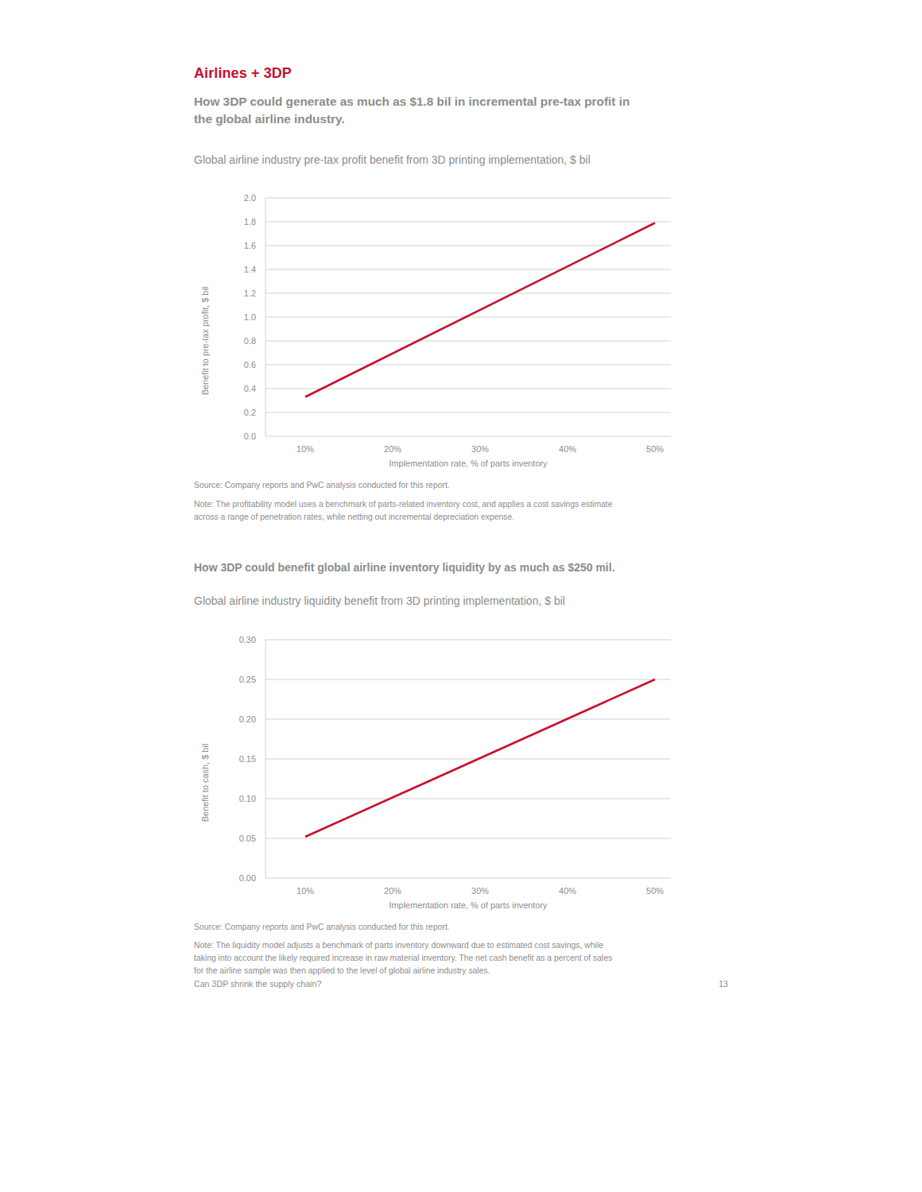Airlines + 3DP
How 3DP could generate as much as $1.8 bil in incremental pre-tax profit in the global airline industry.
Global airline industry pre-tax profit benefit from 3D printing implementation, $ bil
Benefit to pre-tax profit, $ bil 2.0 1.8 1.6 1.4 1.2 1.0 0.8 0.6 0.4 0.2 0.0 10% 20% 30% 40% 50% Implementation rate, % of parts inventory
Source: Company reports and PwC analysis conducted for this report.
Note: The profitability model uses a benchmark of parts-related inventory cost, and applies a cost savings estimate across a range of penetration rates, while netting out incremental depreciation expense.
How 3DP could benefit global airline inventory liquidity by as much as $250 mil.
Global airline industry liquidity benefit from 3D printing implementation, $ bil
Benefit to cash, $ bil 0.30 0.25 0.20 0.15 0.10 0.05 0.00 10% 20% 30% 40% 50% Implementation rate, % of parts inventory
Source: Company reports and PwC analysis conducted for this report.
Note: The liquidity model adjusts a benchmark of parts inventory downward due to estimated cost savings, while taking into account the likely required increase in raw material inventory. The net cash benefit as a percent of sales for the airline sample was then applied to the level of global airline industry sales.
Can 3DP shrink the supply chain? 13